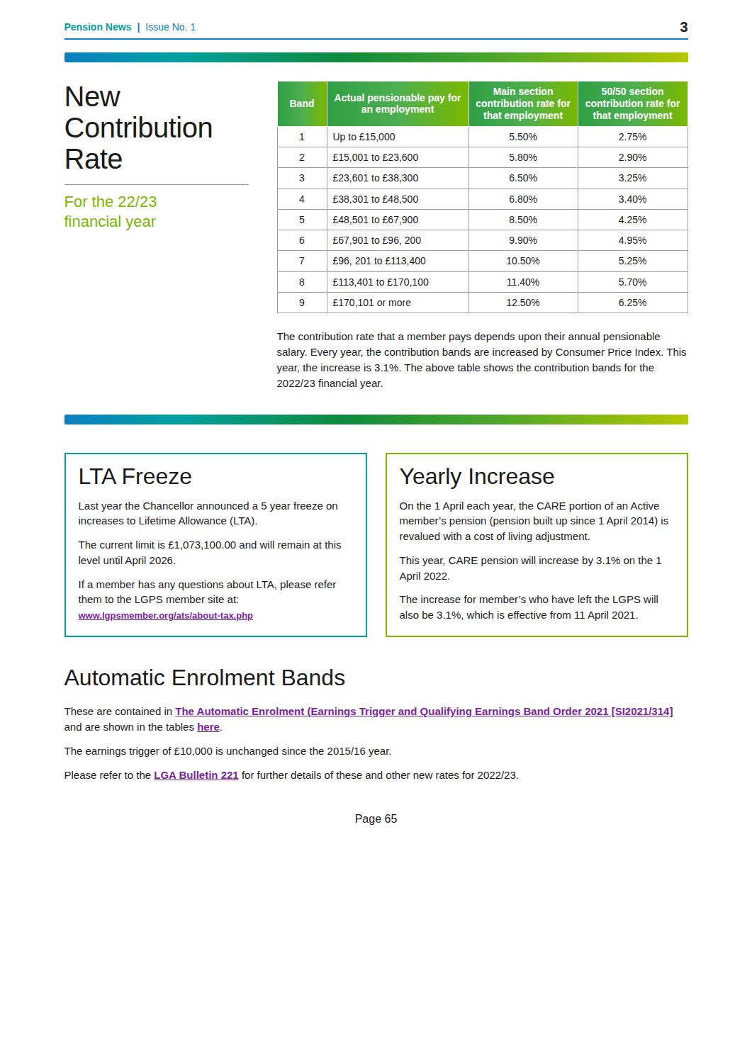Pension News | Issue No. 1
3
New
Contribution
Rate
For the 22/23
financial year
| Band | Actual pensionable pay for an employment | Main section contribution rate for that employment | 50/50 section contribution rate for that employment |
| --- | --- | --- | --- |
| 1 | Up to £15,000 | 5.50% | 2.75% |
| 2 | £15,001 to £23,600 | 5.80% | 2.90% |
| 3 | £23,601 to £38,300 | 6.50% | 3.25% |
| 4 | £38,301 to £48,500 | 6.80% | 3.40% |
| 5 | £48,501 to £67,900 | 8.50% | 4.25% |
| 6 | £67,901 to £96, 200 | 9.90% | 4.95% |
| 7 | £96, 201 to £113,400 | 10.50% | 5.25% |
| 8 | £113,401 to £170,100 | 11.40% | 5.70% |
| 9 | £170,101 or more | 12.50% | 6.25% |
The contribution rate that a member pays depends upon their annual pensionable salary. Every year, the contribution bands are increased by Consumer Price Index. This year, the increase is 3.1%. The above table shows the contribution bands for the 2022/23 financial year.
LTA Freeze
Last year the Chancellor announced a 5 year freeze on increases to Lifetime Allowance (LTA).
The current limit is £1,073,100.00 and will remain at this level until April 2026.
If a member has any questions about LTA, please refer them to the LGPS member site at: www.lgpsmember.org/ats/about-tax.php
Yearly Increase
On the 1 April each year, the CARE portion of an Active member’s pension (pension built up since 1 April 2014) is revalued with a cost of living adjustment.
This year, CARE pension will increase by 3.1% on the 1 April 2022.
The increase for member’s who have left the LGPS will also be 3.1%, which is effective from 11 April 2021.
Automatic Enrolment Bands
These are contained in The Automatic Enrolment (Earnings Trigger and Qualifying Earnings Band Order 2021 [SI2021/314] and are shown in the tables here.
The earnings trigger of £10,000 is unchanged since the 2015/16 year.
Please refer to the LGA Bulletin 221 for further details of these and other new rates for 2022/23.
Page 65